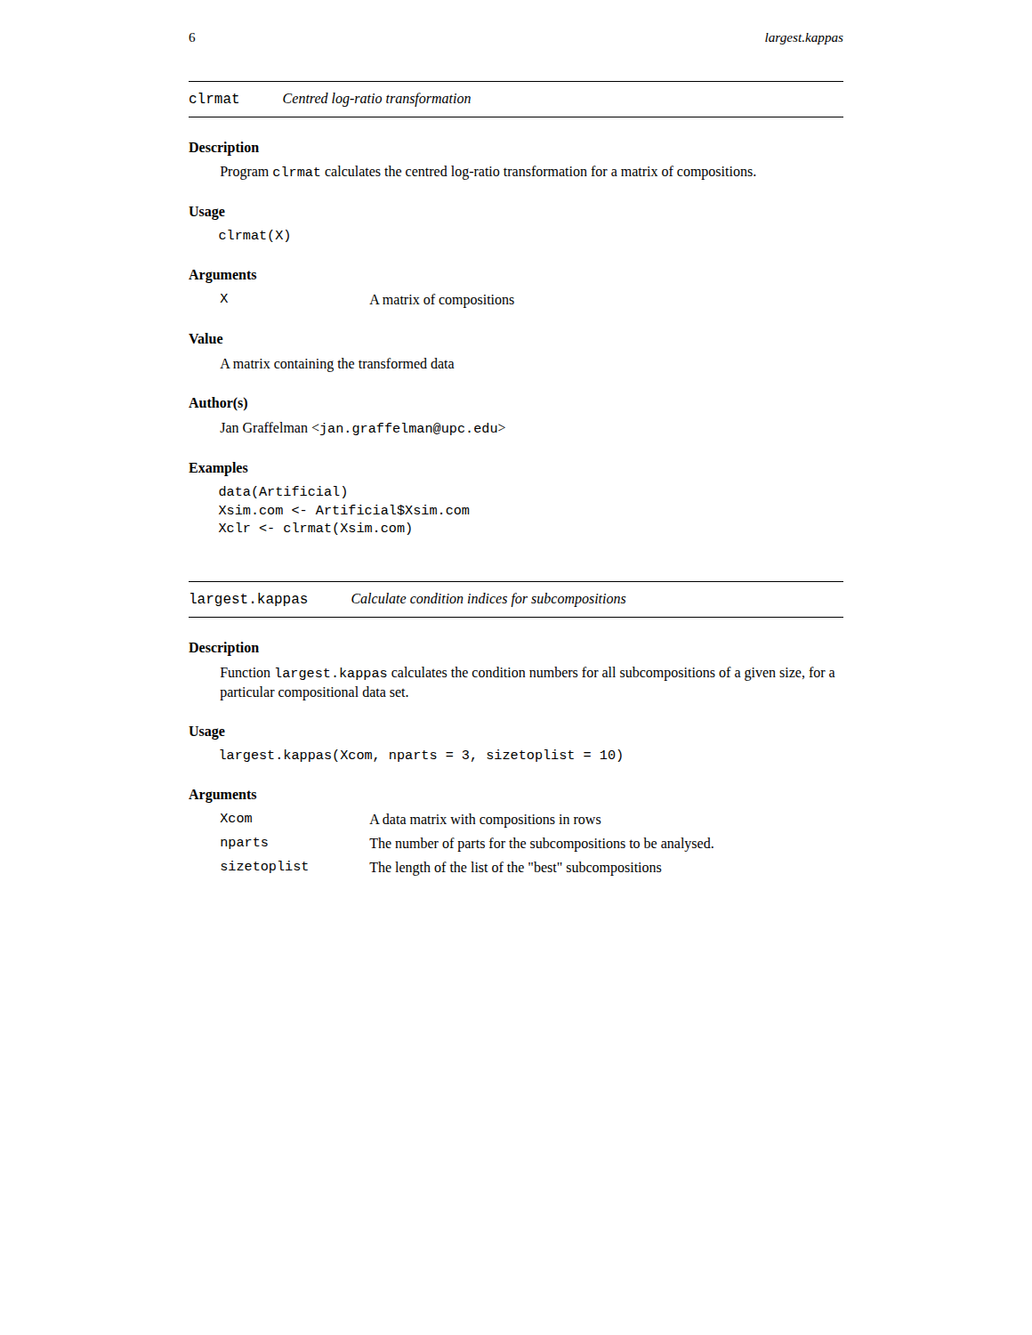6 largest.kappas
clrmat Centred log-ratio transformation
Description
Program clrmat calculates the centred log-ratio transformation for a matrix of compositions.
Usage
clrmat(X)
Arguments
X
A matrix of compositions
Value
A matrix containing the transformed data
Author(s)
Jan Graffelman <jan.graffelman@upc.edu>
Examples
data(Artificial)
Xsim.com <- Artificial$Xsim.com
Xclr <- clrmat(Xsim.com)
largest.kappas Calculate condition indices for subcompositions
Description
Function largest.kappas calculates the condition numbers for all subcompositions of a given size, for a particular compositional data set.
Usage
largest.kappas(Xcom, nparts = 3, sizetoplist = 10)
Arguments
Xcom
A data matrix with compositions in rows
nparts
The number of parts for the subcompositions to be analysed.
sizetoplist
The length of the list of the "best" subcompositions